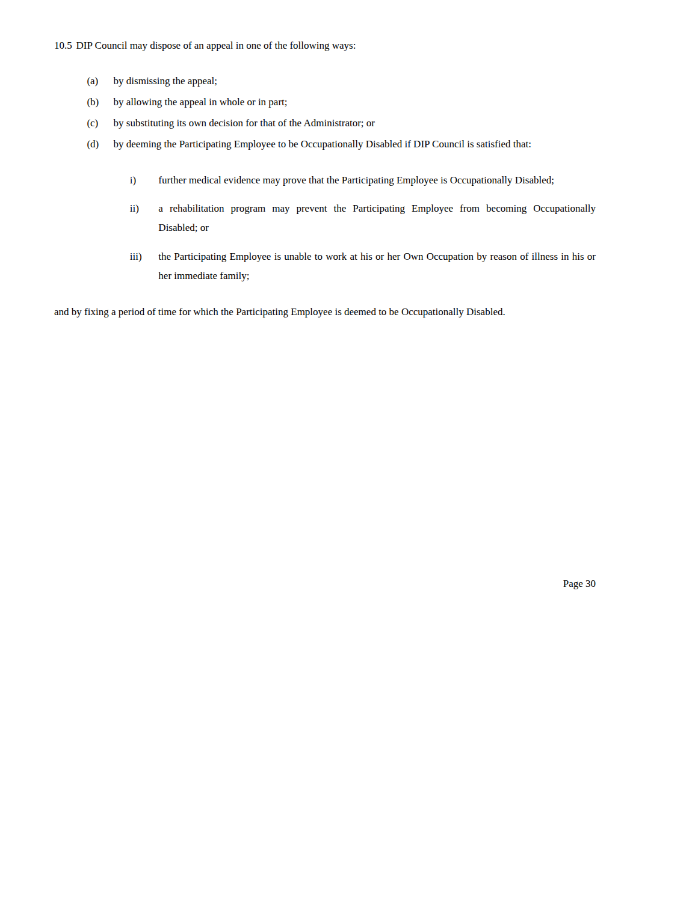10.5 DIP Council may dispose of an appeal in one of the following ways:
(a) by dismissing the appeal;
(b) by allowing the appeal in whole or in part;
(c) by substituting its own decision for that of the Administrator; or
(d) by deeming the Participating Employee to be Occupationally Disabled if DIP Council is satisfied that:
i) further medical evidence may prove that the Participating Employee is Occupationally Disabled;
ii) a rehabilitation program may prevent the Participating Employee from becoming Occupationally Disabled; or
iii) the Participating Employee is unable to work at his or her Own Occupation by reason of illness in his or her immediate family;
and by fixing a period of time for which the Participating Employee is deemed to be Occupationally Disabled.
Page 30